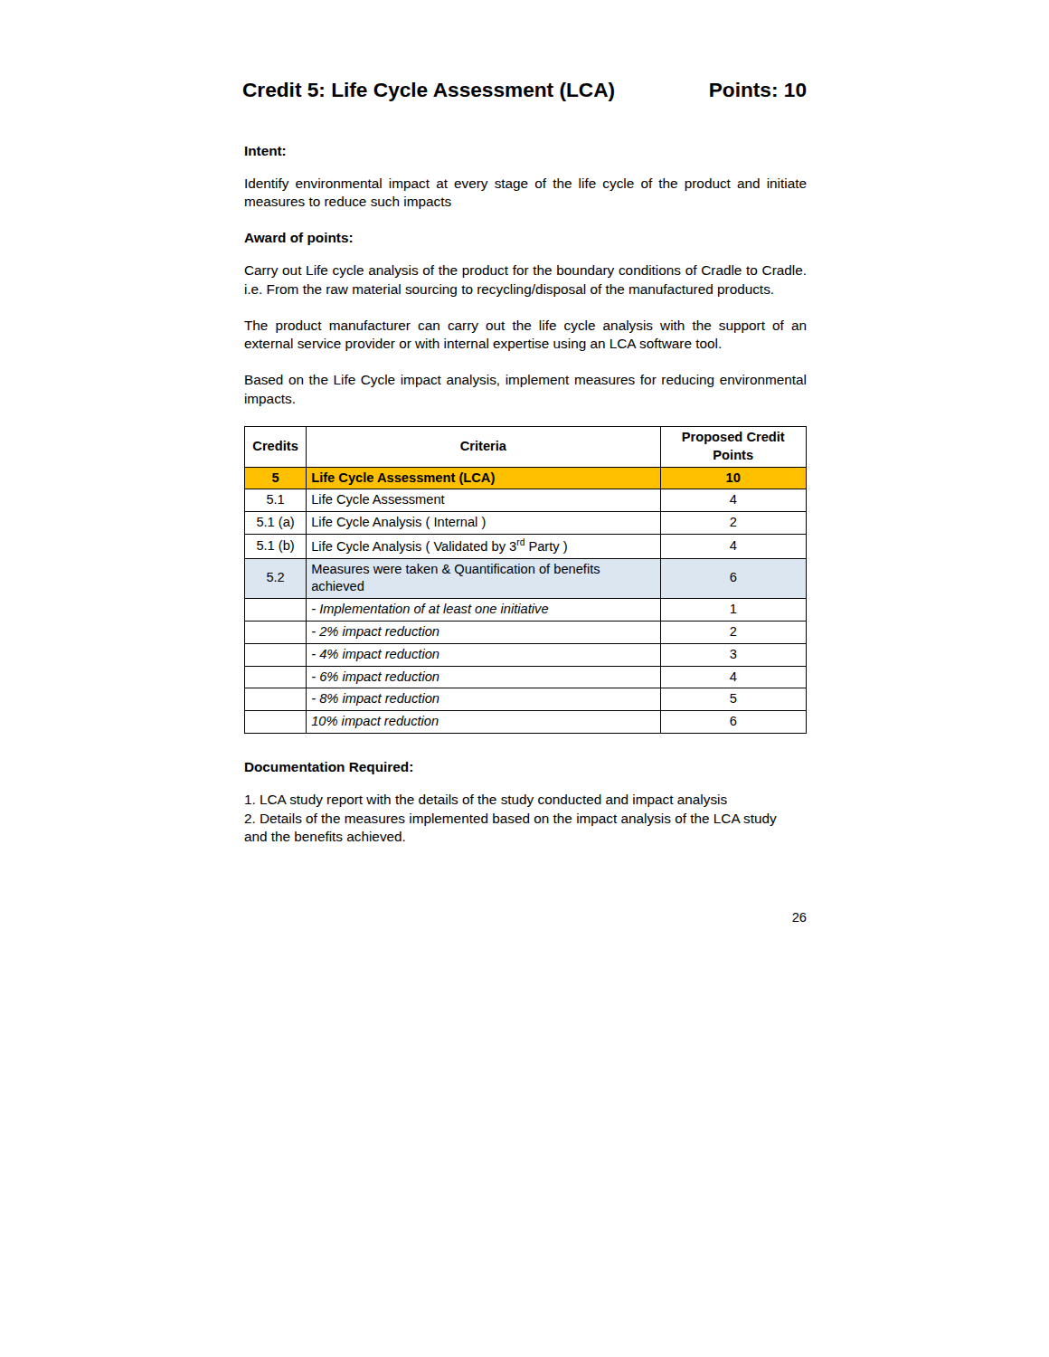Credit 5: Life Cycle Assessment (LCA)
Points: 10
Intent:
Identify environmental impact at every stage of the life cycle of the product and initiate measures to reduce such impacts
Award of points:
Carry out Life cycle analysis of the product for the boundary conditions of Cradle to Cradle. i.e. From the raw material sourcing to recycling/disposal of the manufactured products.
The product manufacturer can carry out the life cycle analysis with the support of an external service provider or with internal expertise using an LCA software tool.
Based on the Life Cycle impact analysis, implement measures for reducing environmental impacts.
| Credits | Criteria | Proposed Credit Points |
| --- | --- | --- |
| 5 | Life Cycle Assessment (LCA) | 10 |
| 5.1 | Life Cycle Assessment | 4 |
| 5.1 (a) | Life Cycle Analysis ( Internal ) | 2 |
| 5.1 (b) | Life Cycle Analysis ( Validated by 3 rd Party ) | 4 |
| 5.2 | Measures were taken & Quantification of benefits achieved | 6 |
| | - Implementation of at least one initiative | 1 |
| | - 2% impact reduction | 2 |
| | - 4% impact reduction | 3 |
| | - 6% impact reduction | 4 |
| | - 8% impact reduction | 5 |
| | 10% impact reduction | 6 |
Documentation Required:
1. LCA study report with the details of the study conducted and impact analysis
2. Details of the measures implemented based on the impact analysis of the LCA study
and the benefits achieved.
26